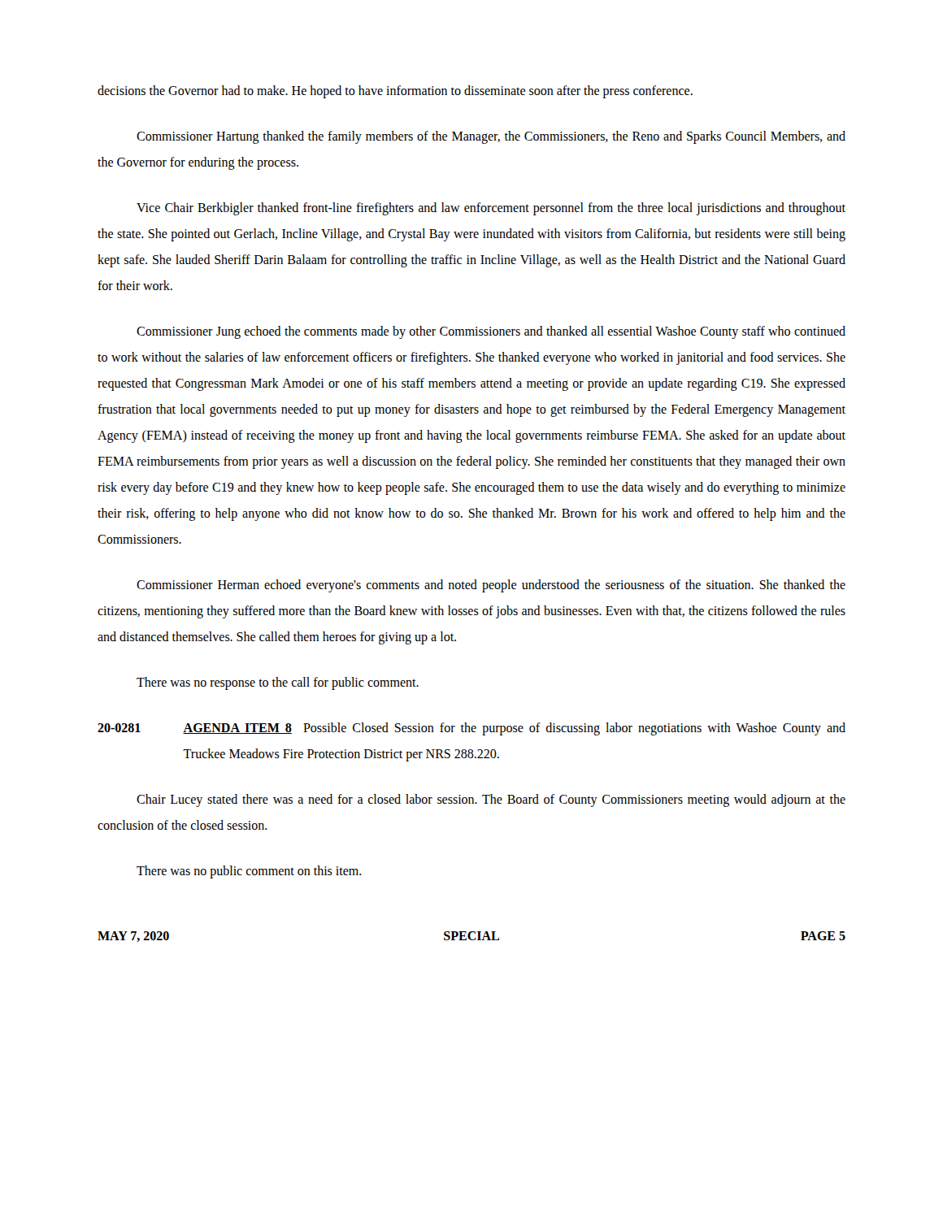decisions the Governor had to make. He hoped to have information to disseminate soon after the press conference.
Commissioner Hartung thanked the family members of the Manager, the Commissioners, the Reno and Sparks Council Members, and the Governor for enduring the process.
Vice Chair Berkbigler thanked front-line firefighters and law enforcement personnel from the three local jurisdictions and throughout the state. She pointed out Gerlach, Incline Village, and Crystal Bay were inundated with visitors from California, but residents were still being kept safe. She lauded Sheriff Darin Balaam for controlling the traffic in Incline Village, as well as the Health District and the National Guard for their work.
Commissioner Jung echoed the comments made by other Commissioners and thanked all essential Washoe County staff who continued to work without the salaries of law enforcement officers or firefighters. She thanked everyone who worked in janitorial and food services. She requested that Congressman Mark Amodei or one of his staff members attend a meeting or provide an update regarding C19. She expressed frustration that local governments needed to put up money for disasters and hope to get reimbursed by the Federal Emergency Management Agency (FEMA) instead of receiving the money up front and having the local governments reimburse FEMA. She asked for an update about FEMA reimbursements from prior years as well a discussion on the federal policy. She reminded her constituents that they managed their own risk every day before C19 and they knew how to keep people safe. She encouraged them to use the data wisely and do everything to minimize their risk, offering to help anyone who did not know how to do so. She thanked Mr. Brown for his work and offered to help him and the Commissioners.
Commissioner Herman echoed everyone's comments and noted people understood the seriousness of the situation. She thanked the citizens, mentioning they suffered more than the Board knew with losses of jobs and businesses. Even with that, the citizens followed the rules and distanced themselves. She called them heroes for giving up a lot.
There was no response to the call for public comment.
20-0281
AGENDA ITEM 8 Possible Closed Session for the purpose of discussing labor negotiations with Washoe County and Truckee Meadows Fire Protection District per NRS 288.220.
Chair Lucey stated there was a need for a closed labor session. The Board of County Commissioners meeting would adjourn at the conclusion of the closed session.
There was no public comment on this item.
MAY 7, 2020 SPECIAL PAGE 5